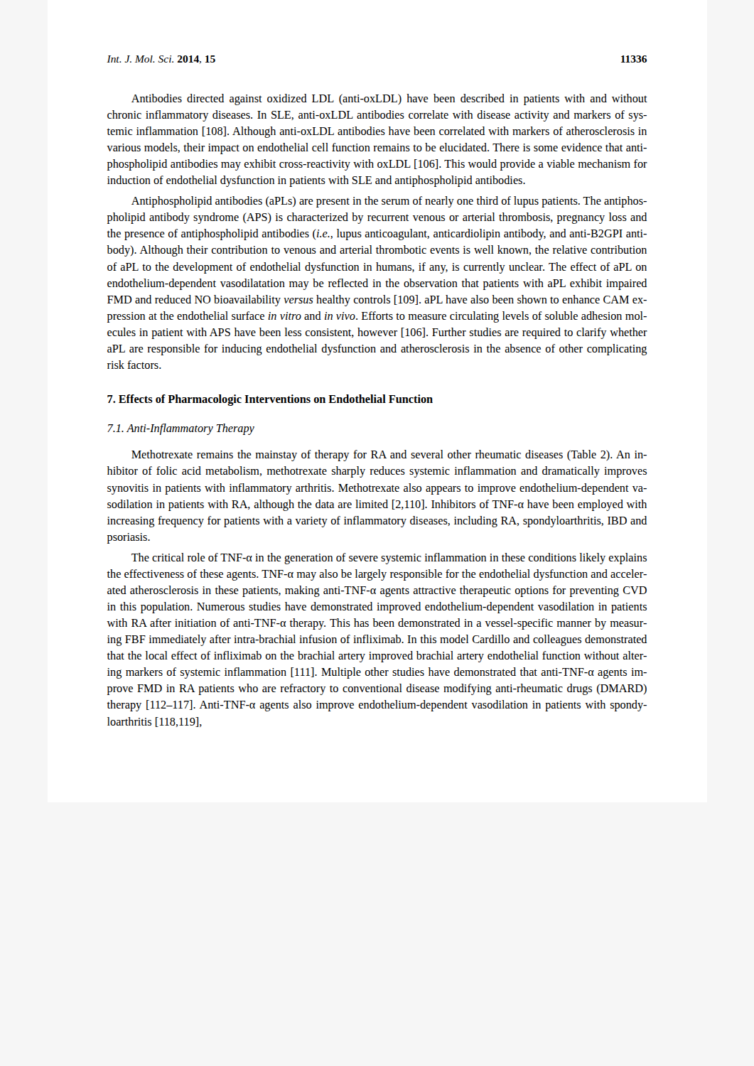Int. J. Mol. Sci. 2014, 15 11336
Antibodies directed against oxidized LDL (anti-oxLDL) have been described in patients with and without chronic inflammatory diseases. In SLE, anti-oxLDL antibodies correlate with disease activity and markers of systemic inflammation [108]. Although anti-oxLDL antibodies have been correlated with markers of atherosclerosis in various models, their impact on endothelial cell function remains to be elucidated. There is some evidence that anti-phospholipid antibodies may exhibit cross-reactivity with oxLDL [106]. This would provide a viable mechanism for induction of endothelial dysfunction in patients with SLE and antiphospholipid antibodies.
Antiphospholipid antibodies (aPLs) are present in the serum of nearly one third of lupus patients. The antiphospholipid antibody syndrome (APS) is characterized by recurrent venous or arterial thrombosis, pregnancy loss and the presence of antiphospholipid antibodies (i.e., lupus anticoagulant, anticardiolipin antibody, and anti-B2GPI antibody). Although their contribution to venous and arterial thrombotic events is well known, the relative contribution of aPL to the development of endothelial dysfunction in humans, if any, is currently unclear. The effect of aPL on endothelium-dependent vasodilatation may be reflected in the observation that patients with aPL exhibit impaired FMD and reduced NO bioavailability versus healthy controls [109]. aPL have also been shown to enhance CAM expression at the endothelial surface in vitro and in vivo. Efforts to measure circulating levels of soluble adhesion molecules in patient with APS have been less consistent, however [106]. Further studies are required to clarify whether aPL are responsible for inducing endothelial dysfunction and atherosclerosis in the absence of other complicating risk factors.
7. Effects of Pharmacologic Interventions on Endothelial Function
7.1. Anti-Inflammatory Therapy
Methotrexate remains the mainstay of therapy for RA and several other rheumatic diseases (Table 2). An inhibitor of folic acid metabolism, methotrexate sharply reduces systemic inflammation and dramatically improves synovitis in patients with inflammatory arthritis. Methotrexate also appears to improve endothelium-dependent vasodilation in patients with RA, although the data are limited [2,110]. Inhibitors of TNF-α have been employed with increasing frequency for patients with a variety of inflammatory diseases, including RA, spondyloarthritis, IBD and psoriasis.
The critical role of TNF-α in the generation of severe systemic inflammation in these conditions likely explains the effectiveness of these agents. TNF-α may also be largely responsible for the endothelial dysfunction and accelerated atherosclerosis in these patients, making anti-TNF-α agents attractive therapeutic options for preventing CVD in this population. Numerous studies have demonstrated improved endothelium-dependent vasodilation in patients with RA after initiation of anti-TNF-α therapy. This has been demonstrated in a vessel-specific manner by measuring FBF immediately after intra-brachial infusion of infliximab. In this model Cardillo and colleagues demonstrated that the local effect of infliximab on the brachial artery improved brachial artery endothelial function without altering markers of systemic inflammation [111]. Multiple other studies have demonstrated that anti-TNF-α agents improve FMD in RA patients who are refractory to conventional disease modifying anti-rheumatic drugs (DMARD) therapy [112–117]. Anti-TNF-α agents also improve endothelium-dependent vasodilation in patients with spondyloarthritis [118,119],